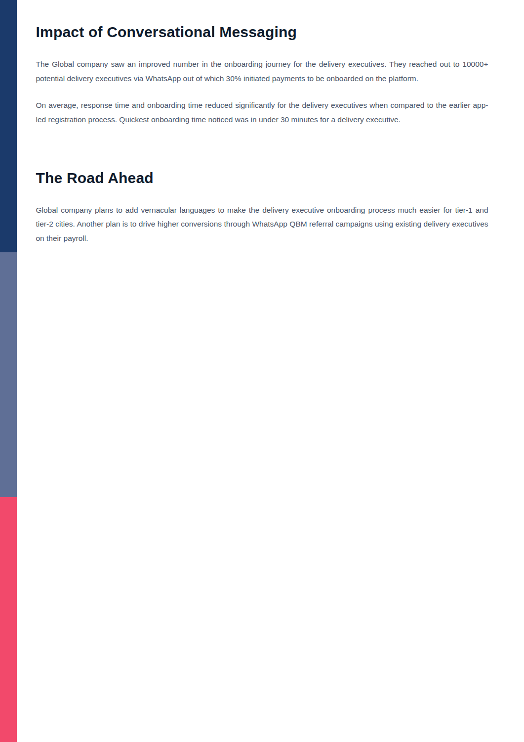Impact of Conversational Messaging
The Global company saw an improved number in the onboarding journey for the delivery executives. They reached out to 10000+ potential delivery executives via WhatsApp out of which 30% initiated payments to be onboarded on the platform.
On average, response time and onboarding time reduced significantly for the delivery executives when compared to the earlier app-led registration process. Quickest onboarding time noticed was in under 30 minutes for a delivery executive.
The Road Ahead
Global company plans to add vernacular languages to make the delivery executive onboarding process much easier for tier-1 and tier-2 cities. Another plan is to drive higher conversions through WhatsApp QBM referral campaigns using existing delivery executives on their payroll.